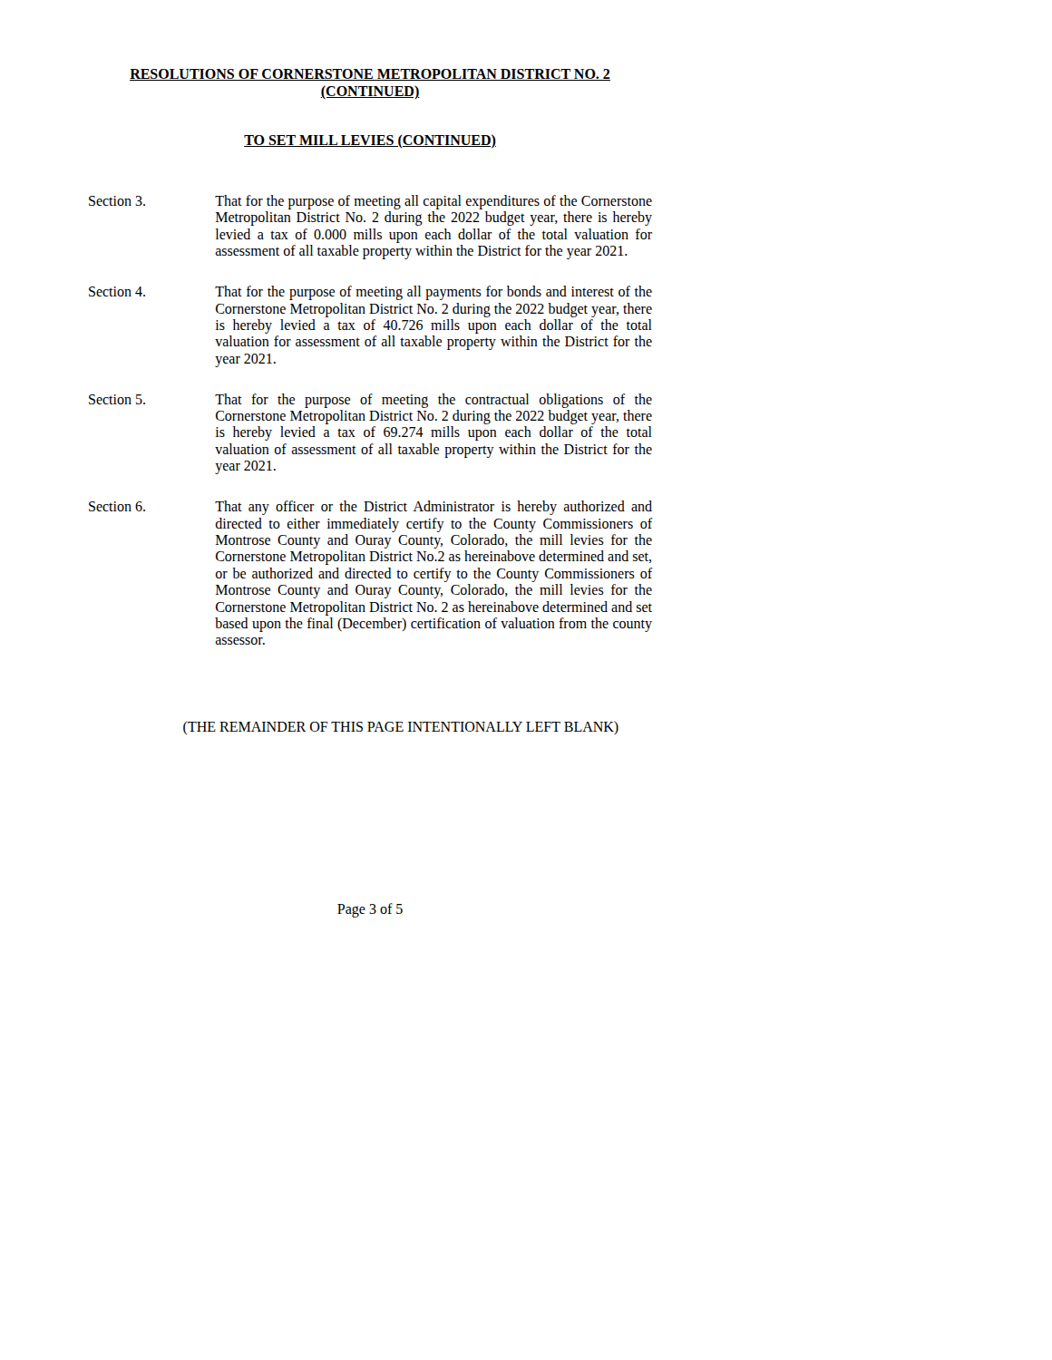RESOLUTIONS OF CORNERSTONE METROPOLITAN DISTRICT NO. 2 (CONTINUED)
TO SET MILL LEVIES (CONTINUED)
| Section 3. | That for the purpose of meeting all capital expenditures of the Cornerstone Metropolitan District No. 2 during the 2022 budget year, there is hereby levied a tax of 0.000 mills upon each dollar of the total valuation for assessment of all taxable property within the District for the year 2021. |
| Section 4. | That for the purpose of meeting all payments for bonds and interest of the Cornerstone Metropolitan District No. 2 during the 2022 budget year, there is hereby levied a tax of 40.726 mills upon each dollar of the total valuation for assessment of all taxable property within the District for the year 2021. |
| Section 5. | That for the purpose of meeting the contractual obligations of the Cornerstone Metropolitan District No. 2 during the 2022 budget year, there is hereby levied a tax of 69.274 mills upon each dollar of the total valuation of assessment of all taxable property within the District for the year 2021. |
| Section 6. | That any officer or the District Administrator is hereby authorized and directed to either immediately certify to the County Commissioners of Montrose County and Ouray County, Colorado, the mill levies for the Cornerstone Metropolitan District No.2 as hereinabove determined and set, or be authorized and directed to certify to the County Commissioners of Montrose County and Ouray County, Colorado, the mill levies for the Cornerstone Metropolitan District No. 2 as hereinabove determined and set based upon the final (December) certification of valuation from the county assessor. |
(THE REMAINDER OF THIS PAGE INTENTIONALLY LEFT BLANK)
Page 3 of 5